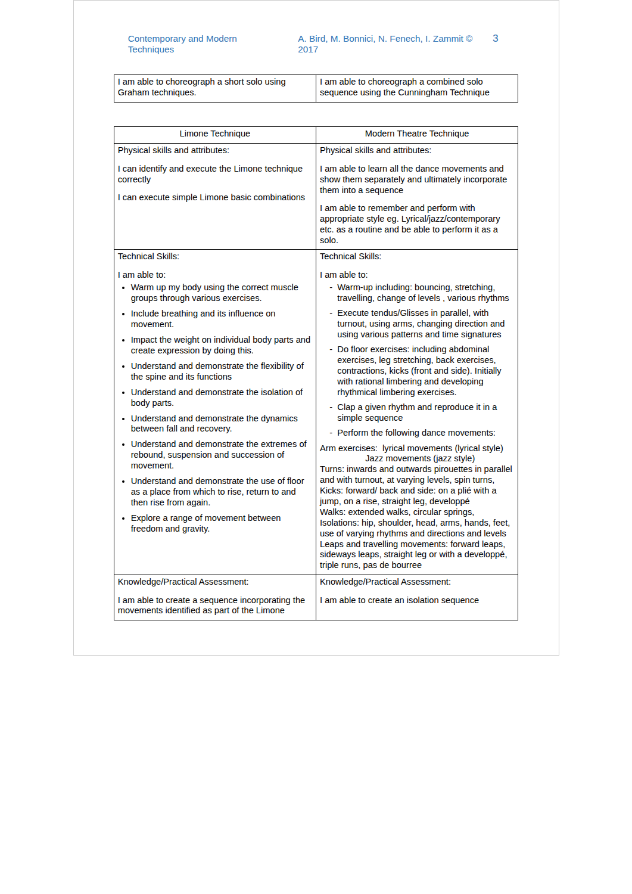Contemporary and Modern Techniques A. Bird, M. Bonnici, N. Fenech, I. Zammit © 2017
3
| I am able to choreograph a short solo using Graham techniques. | I am able to choreograph a combined solo sequence using the Cunningham Technique |
| Limone Technique | Modern Theatre Technique |
| --- | --- |
| Physical skills and attributes: I can identify and execute the Limone technique correctly I can execute simple Limone basic combinations | Physical skills and attributes: I am able to learn all the dance movements and show them separately and ultimately incorporate them into a sequence I am able to remember and perform with appropriate style eg. Lyrical/jazz/contemporary etc. as a routine and be able to perform it as a solo. |
| Technical Skills: I am able to: Warm up my body using the correct muscle groups through various exercises. Include breathing and its influence on movement. Impact the weight on individual body parts and create expression by doing this. Understand and demonstrate the flexibility of the spine and its functions Understand and demonstrate the isolation of body parts. Understand and demonstrate the dynamics between fall and recovery. Understand and demonstrate the extremes of rebound, suspension and succession of movement. Understand and demonstrate the use of floor as a place from which to rise, return to and then rise from again. Explore a range of movement between freedom and gravity. | Technical Skills: I am able to: Warm-up including: bouncing, stretching, travelling, change of levels , various rhythms Execute tendus/Glisses in parallel, with turnout, using arms, changing direction and using various patterns and time signatures Do floor exercises: including abdominal exercises, leg stretching, back exercises, contractions, kicks (front and side). Initially with rational limbering and developing rhythmical limbering exercises. Clap a given rhythm and reproduce it in a simple sequence Perform the following dance movements: Arm exercises: lyrical movements (lyrical style) Jazz movements (jazz style) Turns: inwards and outwards pirouettes in parallel and with turnout, at varying levels, spin turns, Kicks: forward/ back and side: on a plié with a jump, on a rise, straight leg, developpé Walks: extended walks, circular springs, Isolations: hip, shoulder, head, arms, hands, feet, use of varying rhythms and directions and levels Leaps and travelling movements: forward leaps, sideways leaps, straight leg or with a developpé, triple runs, pas de bourree |
| Knowledge/Practical Assessment: I am able to create a sequence incorporating the movements identified as part of the Limone | Knowledge/Practical Assessment: I am able to create an isolation sequence |